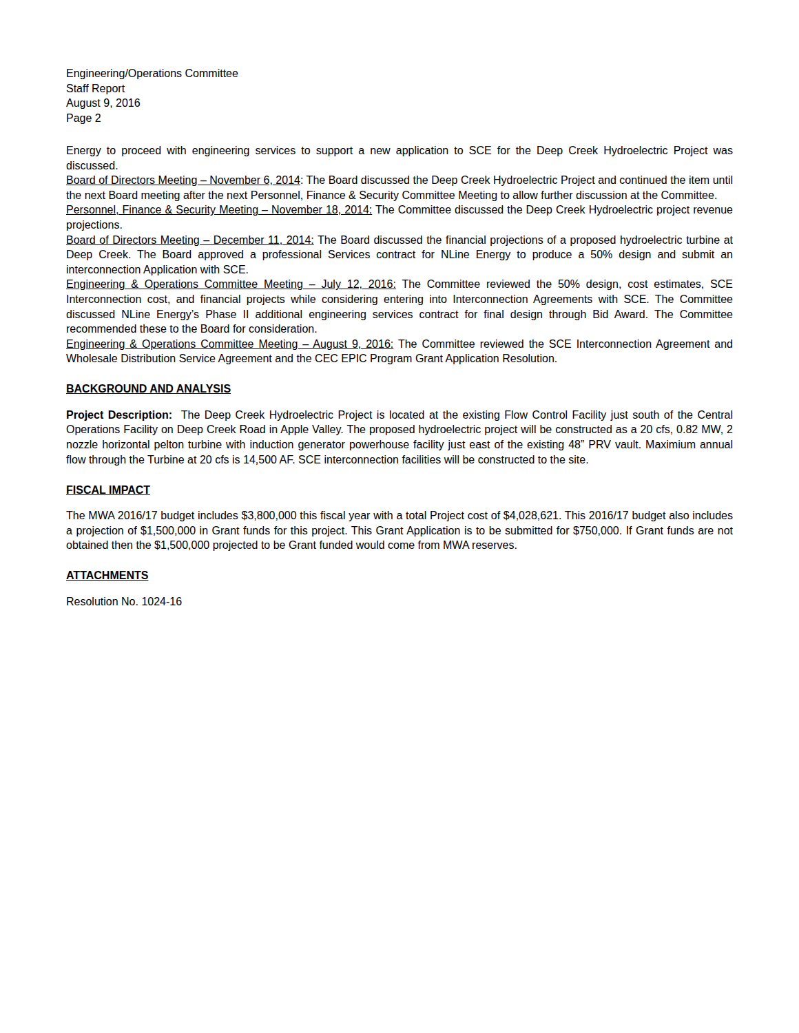Engineering/Operations Committee
Staff Report
August 9, 2016
Page 2
Energy to proceed with engineering services to support a new application to SCE for the Deep Creek Hydroelectric Project was discussed.
Board of Directors Meeting – November 6, 2014: The Board discussed the Deep Creek Hydroelectric Project and continued the item until the next Board meeting after the next Personnel, Finance & Security Committee Meeting to allow further discussion at the Committee.
Personnel, Finance & Security Meeting – November 18, 2014: The Committee discussed the Deep Creek Hydroelectric project revenue projections.
Board of Directors Meeting – December 11, 2014: The Board discussed the financial projections of a proposed hydroelectric turbine at Deep Creek. The Board approved a professional Services contract for NLine Energy to produce a 50% design and submit an interconnection Application with SCE.
Engineering & Operations Committee Meeting – July 12, 2016: The Committee reviewed the 50% design, cost estimates, SCE Interconnection cost, and financial projects while considering entering into Interconnection Agreements with SCE. The Committee discussed NLine Energy’s Phase II additional engineering services contract for final design through Bid Award. The Committee recommended these to the Board for consideration.
Engineering & Operations Committee Meeting – August 9, 2016: The Committee reviewed the SCE Interconnection Agreement and Wholesale Distribution Service Agreement and the CEC EPIC Program Grant Application Resolution.
BACKGROUND AND ANALYSIS
Project Description: The Deep Creek Hydroelectric Project is located at the existing Flow Control Facility just south of the Central Operations Facility on Deep Creek Road in Apple Valley. The proposed hydroelectric project will be constructed as a 20 cfs, 0.82 MW, 2 nozzle horizontal pelton turbine with induction generator powerhouse facility just east of the existing 48” PRV vault. Maximium annual flow through the Turbine at 20 cfs is 14,500 AF. SCE interconnection facilities will be constructed to the site.
FISCAL IMPACT
The MWA 2016/17 budget includes $3,800,000 this fiscal year with a total Project cost of $4,028,621. This 2016/17 budget also includes a projection of $1,500,000 in Grant funds for this project. This Grant Application is to be submitted for $750,000. If Grant funds are not obtained then the $1,500,000 projected to be Grant funded would come from MWA reserves.
ATTACHMENTS
Resolution No. 1024-16